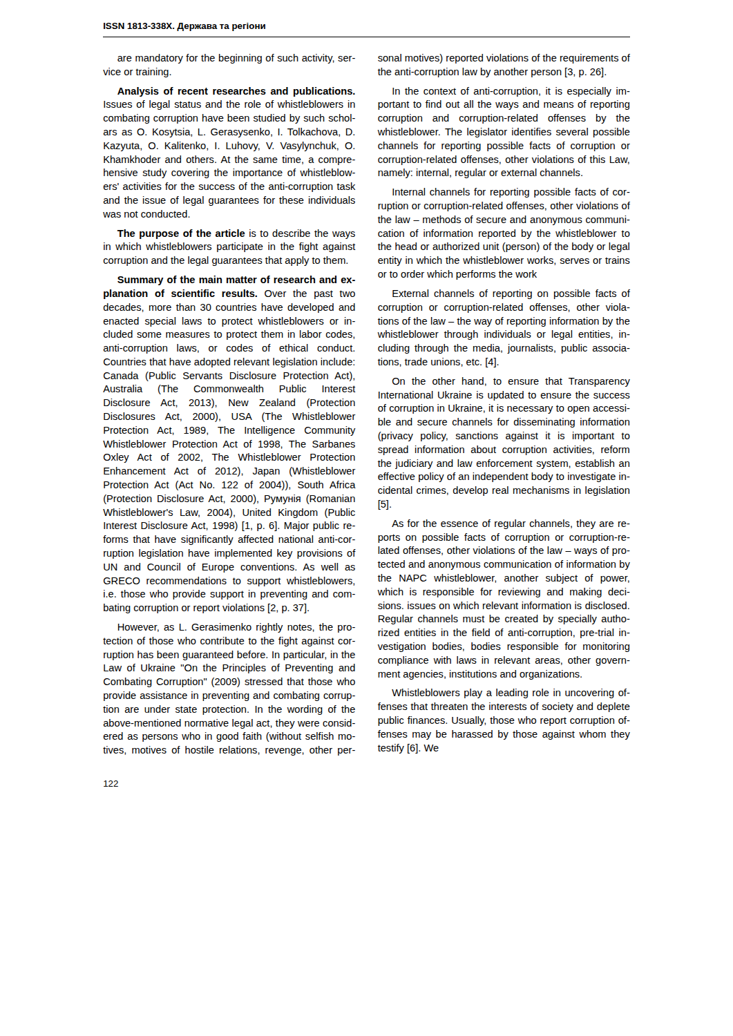ISSN 1813-338X. Держава та регіони
are mandatory for the beginning of such activity, service or training.
Analysis of recent researches and publications. Issues of legal status and the role of whistleblowers in combating corruption have been studied by such scholars as O. Kosytsia, L. Gerasysenko, I. Tolkachova, D. Kazyuta, O. Kalitenko, I. Luhovy, V. Vasylynchuk, O. Khamkhoder and others. At the same time, a comprehensive study covering the importance of whistleblowers' activities for the success of the anti-corruption task and the issue of legal guarantees for these individuals was not conducted.
The purpose of the article is to describe the ways in which whistleblowers participate in the fight against corruption and the legal guarantees that apply to them.
Summary of the main matter of research and explanation of scientific results. Over the past two decades, more than 30 countries have developed and enacted special laws to protect whistleblowers or included some measures to protect them in labor codes, anti-corruption laws, or codes of ethical conduct. Countries that have adopted relevant legislation include: Canada (Public Servants Disclosure Protection Act), Australia (The Commonwealth Public Interest Disclosure Act, 2013), New Zealand (Protection Disclosures Act, 2000), USA (The Whistleblower Protection Act, 1989, The Intelligence Community Whistleblower Protection Act of 1998, The Sarbanes Oxley Act of 2002, The Whistleblower Protection Enhancement Act of 2012), Japan (Whistleblower Protection Act (Act No. 122 of 2004)), South Africa (Protection Disclosure Act, 2000), Румунія (Romanian Whistleblower's Law, 2004), United Kingdom (Public Interest Disclosure Act, 1998) [1, p. 6]. Major public reforms that have significantly affected national anti-corruption legislation have implemented key provisions of UN and Council of Europe conventions. As well as GRECO recommendations to support whistleblowers, i.e. those who provide support in preventing and combating corruption or report violations [2, p. 37].
However, as L. Gerasimenko rightly notes, the protection of those who contribute to the fight against corruption has been guaranteed before. In particular, in the Law of Ukraine "On the Principles of Preventing and Combating Corruption" (2009) stressed that those who provide assistance in preventing and combating corruption are under state protection. In the wording of the above-mentioned normative legal act, they were considered as persons who in good faith (without selfish motives, motives of hostile relations, revenge, other personal motives) reported violations of the requirements of the anti-corruption law by another person [3, p. 26].
In the context of anti-corruption, it is especially important to find out all the ways and means of reporting corruption and corruption-related offenses by the whistleblower. The legislator identifies several possible channels for reporting possible facts of corruption or corruption-related offenses, other violations of this Law, namely: internal, regular or external channels.
Internal channels for reporting possible facts of corruption or corruption-related offenses, other violations of the law – methods of secure and anonymous communication of information reported by the whistleblower to the head or authorized unit (person) of the body or legal entity in which the whistleblower works, serves or trains or to order which performs the work
External channels of reporting on possible facts of corruption or corruption-related offenses, other violations of the law – the way of reporting information by the whistleblower through individuals or legal entities, including through the media, journalists, public associations, trade unions, etc. [4].
On the other hand, to ensure that Transparency International Ukraine is updated to ensure the success of corruption in Ukraine, it is necessary to open accessible and secure channels for disseminating information (privacy policy, sanctions against it is important to spread information about corruption activities, reform the judiciary and law enforcement system, establish an effective policy of an independent body to investigate incidental crimes, develop real mechanisms in legislation [5].
As for the essence of regular channels, they are reports on possible facts of corruption or corruption-related offenses, other violations of the law – ways of protected and anonymous communication of information by the NAPC whistleblower, another subject of power, which is responsible for reviewing and making decisions. issues on which relevant information is disclosed. Regular channels must be created by specially authorized entities in the field of anti-corruption, pre-trial investigation bodies, bodies responsible for monitoring compliance with laws in relevant areas, other government agencies, institutions and organizations.
Whistleblowers play a leading role in uncovering offenses that threaten the interests of society and deplete public finances. Usually, those who report corruption offenses may be harassed by those against whom they testify [6]. We
122